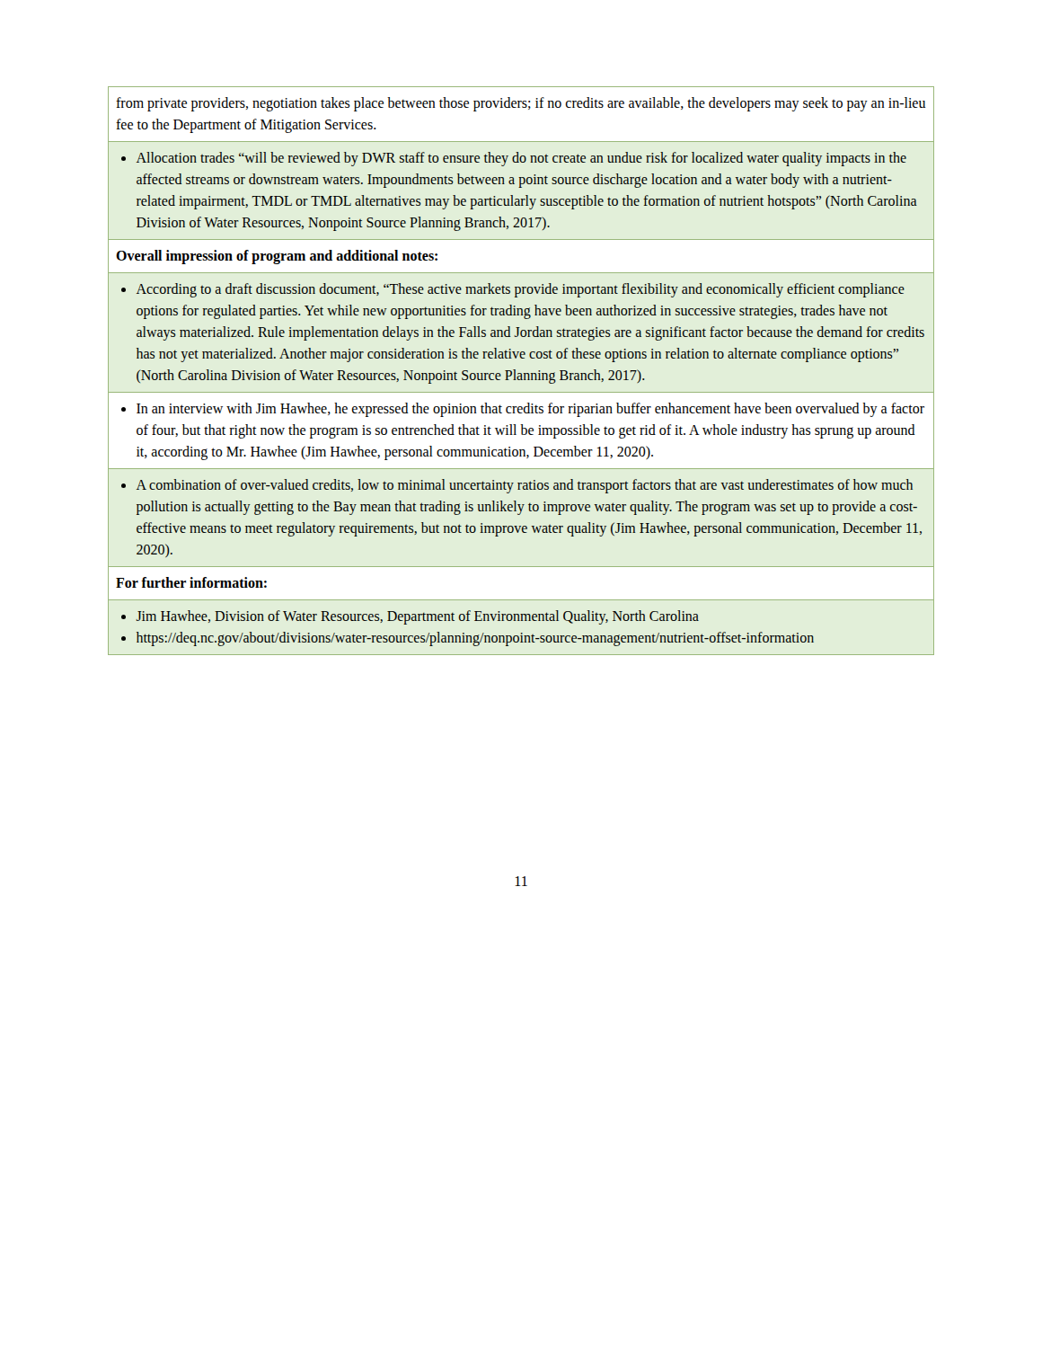| from private providers, negotiation takes place between those providers; if no credits are available, the developers may seek to pay an in-lieu fee to the Department of Mitigation Services. |
| Allocation trades “will be reviewed by DWR staff to ensure they do not create an undue risk for localized water quality impacts in the affected streams or downstream waters. Impoundments between a point source discharge location and a water body with a nutrient-related impairment, TMDL or TMDL alternatives may be particularly susceptible to the formation of nutrient hotspots” (North Carolina Division of Water Resources, Nonpoint Source Planning Branch, 2017). |
| Overall impression of program and additional notes: |
| According to a draft discussion document, “These active markets provide important flexibility and economically efficient compliance options for regulated parties. Yet while new opportunities for trading have been authorized in successive strategies, trades have not always materialized. Rule implementation delays in the Falls and Jordan strategies are a significant factor because the demand for credits has not yet materialized. Another major consideration is the relative cost of these options in relation to alternate compliance options” (North Carolina Division of Water Resources, Nonpoint Source Planning Branch, 2017). |
| In an interview with Jim Hawhee, he expressed the opinion that credits for riparian buffer enhancement have been overvalued by a factor of four, but that right now the program is so entrenched that it will be impossible to get rid of it. A whole industry has sprung up around it, according to Mr. Hawhee (Jim Hawhee, personal communication, December 11, 2020). |
| A combination of over-valued credits, low to minimal uncertainty ratios and transport factors that are vast underestimates of how much pollution is actually getting to the Bay mean that trading is unlikely to improve water quality. The program was set up to provide a cost-effective means to meet regulatory requirements, but not to improve water quality (Jim Hawhee, personal communication, December 11, 2020). |
| For further information: |
| Jim Hawhee, Division of Water Resources, Department of Environmental Quality, North Carolina https://deq.nc.gov/about/divisions/water-resources/planning/nonpoint-source-management/nutrient-offset-information |
11